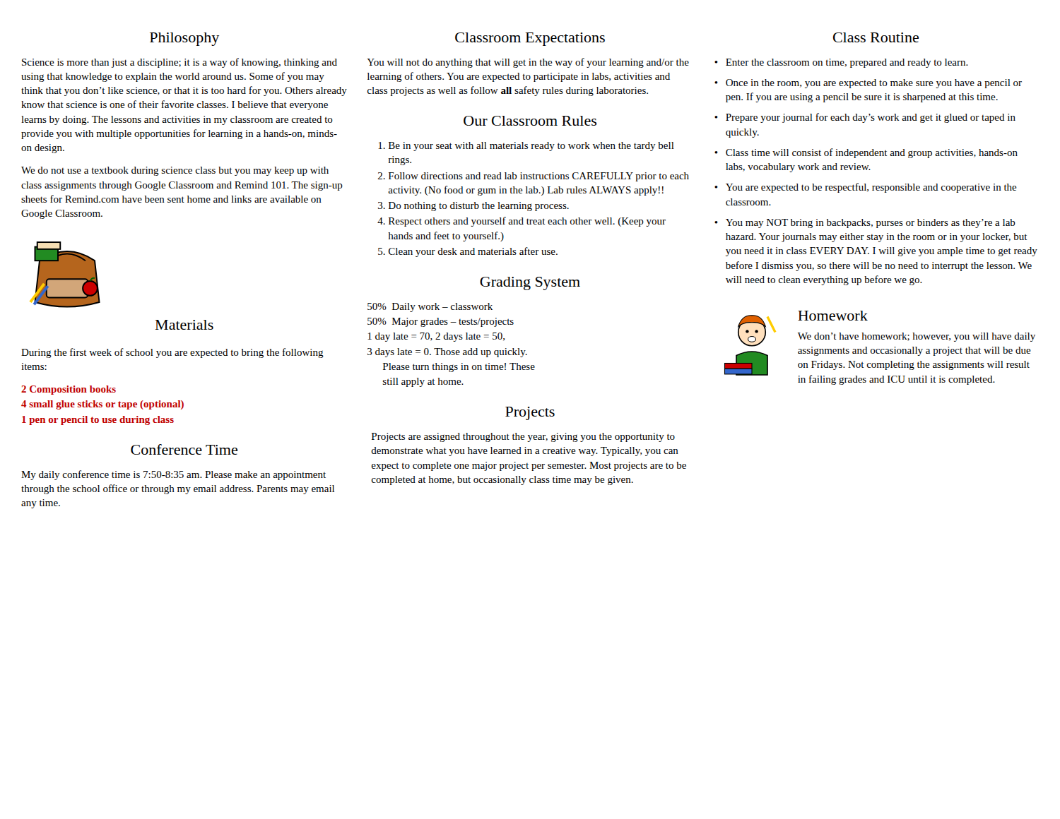Philosophy
Science is more than just a discipline; it is a way of knowing, thinking and using that knowledge to explain the world around us. Some of you may think that you don’t like science, or that it is too hard for you. Others already know that science is one of their favorite classes. I believe that everyone learns by doing. The lessons and activities in my classroom are created to provide you with multiple opportunities for learning in a hands-on, minds-on design.
We do not use a textbook during science class but you may keep up with class assignments through Google Classroom and Remind 101. The sign-up sheets for Remind.com have been sent home and links are available on Google Classroom.
Materials
During the first week of school you are expected to bring the following items:
2 Composition books
4 small glue sticks or tape (optional)
1 pen or pencil to use during class
Conference Time
My daily conference time is 7:50-8:35 am. Please make an appointment through the school office or through my email address. Parents may email any time.
Classroom Expectations
You will not do anything that will get in the way of your learning and/or the learning of others. You are expected to participate in labs, activities and class projects as well as follow all safety rules during laboratories.
Our Classroom Rules
Be in your seat with all materials ready to work when the tardy bell rings.
Follow directions and read lab instructions CAREFULLY prior to each activity. (No food or gum in the lab.) Lab rules ALWAYS apply!!
Do nothing to disturb the learning process.
Respect others and yourself and treat each other well. (Keep your hands and feet to yourself.)
Clean your desk and materials after use.
Grading System
50% Daily work – classwork
50% Major grades – tests/projects
1 day late = 70, 2 days late = 50,
3 days late = 0. Those add up quickly.
Please turn things in on time! These
still apply at home.
Projects
Projects are assigned throughout the year, giving you the opportunity to demonstrate what you have learned in a creative way. Typically, you can expect to complete one major project per semester. Most projects are to be completed at home, but occasionally class time may be given.
Class Routine
Enter the classroom on time, prepared and ready to learn.
Once in the room, you are expected to make sure you have a pencil or pen. If you are using a pencil be sure it is sharpened at this time.
Prepare your journal for each day’s work and get it glued or taped in quickly.
Class time will consist of independent and group activities, hands-on labs, vocabulary work and review.
You are expected to be respectful, responsible and cooperative in the classroom.
You may NOT bring in backpacks, purses or binders as they’re a lab hazard. Your journals may either stay in the room or in your locker, but you need it in class EVERY DAY. I will give you ample time to get ready before I dismiss you, so there will be no need to interrupt the lesson. We will need to clean everything up before we go.
Homework
We don’t have homework; however, you will have daily assignments and occasionally a project that will be due on Fridays. Not completing the assignments will result in failing grades and ICU until it is completed.